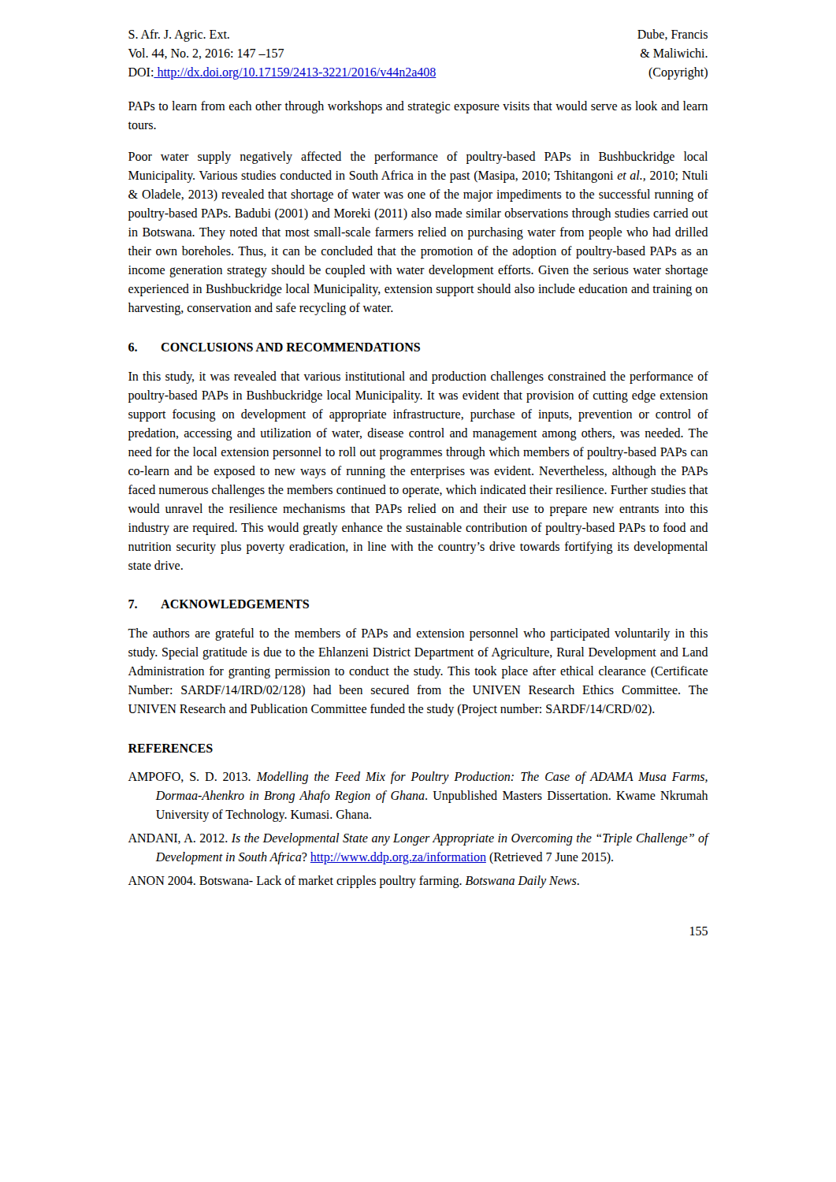S. Afr. J. Agric. Ext.
Dube, Francis
Vol. 44, No. 2, 2016: 147 –157
& Maliwichi.
DOI: http://dx.doi.org/10.17159/2413-3221/2016/v44n2a408
(Copyright)
PAPs to learn from each other through workshops and strategic exposure visits that would serve as look and learn tours.
Poor water supply negatively affected the performance of poultry-based PAPs in Bushbuckridge local Municipality. Various studies conducted in South Africa in the past (Masipa, 2010; Tshitangoni et al., 2010; Ntuli & Oladele, 2013) revealed that shortage of water was one of the major impediments to the successful running of poultry-based PAPs. Badubi (2001) and Moreki (2011) also made similar observations through studies carried out in Botswana. They noted that most small-scale farmers relied on purchasing water from people who had drilled their own boreholes. Thus, it can be concluded that the promotion of the adoption of poultry-based PAPs as an income generation strategy should be coupled with water development efforts. Given the serious water shortage experienced in Bushbuckridge local Municipality, extension support should also include education and training on harvesting, conservation and safe recycling of water.
6. CONCLUSIONS AND RECOMMENDATIONS
In this study, it was revealed that various institutional and production challenges constrained the performance of poultry-based PAPs in Bushbuckridge local Municipality. It was evident that provision of cutting edge extension support focusing on development of appropriate infrastructure, purchase of inputs, prevention or control of predation, accessing and utilization of water, disease control and management among others, was needed. The need for the local extension personnel to roll out programmes through which members of poultry-based PAPs can co-learn and be exposed to new ways of running the enterprises was evident. Nevertheless, although the PAPs faced numerous challenges the members continued to operate, which indicated their resilience. Further studies that would unravel the resilience mechanisms that PAPs relied on and their use to prepare new entrants into this industry are required. This would greatly enhance the sustainable contribution of poultry-based PAPs to food and nutrition security plus poverty eradication, in line with the country’s drive towards fortifying its developmental state drive.
7. ACKNOWLEDGEMENTS
The authors are grateful to the members of PAPs and extension personnel who participated voluntarily in this study. Special gratitude is due to the Ehlanzeni District Department of Agriculture, Rural Development and Land Administration for granting permission to conduct the study. This took place after ethical clearance (Certificate Number: SARDF/14/IRD/02/128) had been secured from the UNIVEN Research Ethics Committee. The UNIVEN Research and Publication Committee funded the study (Project number: SARDF/14/CRD/02).
REFERENCES
AMPOFO, S. D. 2013. Modelling the Feed Mix for Poultry Production: The Case of ADAMA Musa Farms, Dormaa-Ahenkro in Brong Ahafo Region of Ghana. Unpublished Masters Dissertation. Kwame Nkrumah University of Technology. Kumasi. Ghana.
ANDANI, A. 2012. Is the Developmental State any Longer Appropriate in Overcoming the “Triple Challenge” of Development in South Africa? http://www.ddp.org.za/information (Retrieved 7 June 2015).
ANON 2004. Botswana- Lack of market cripples poultry farming. Botswana Daily News.
155